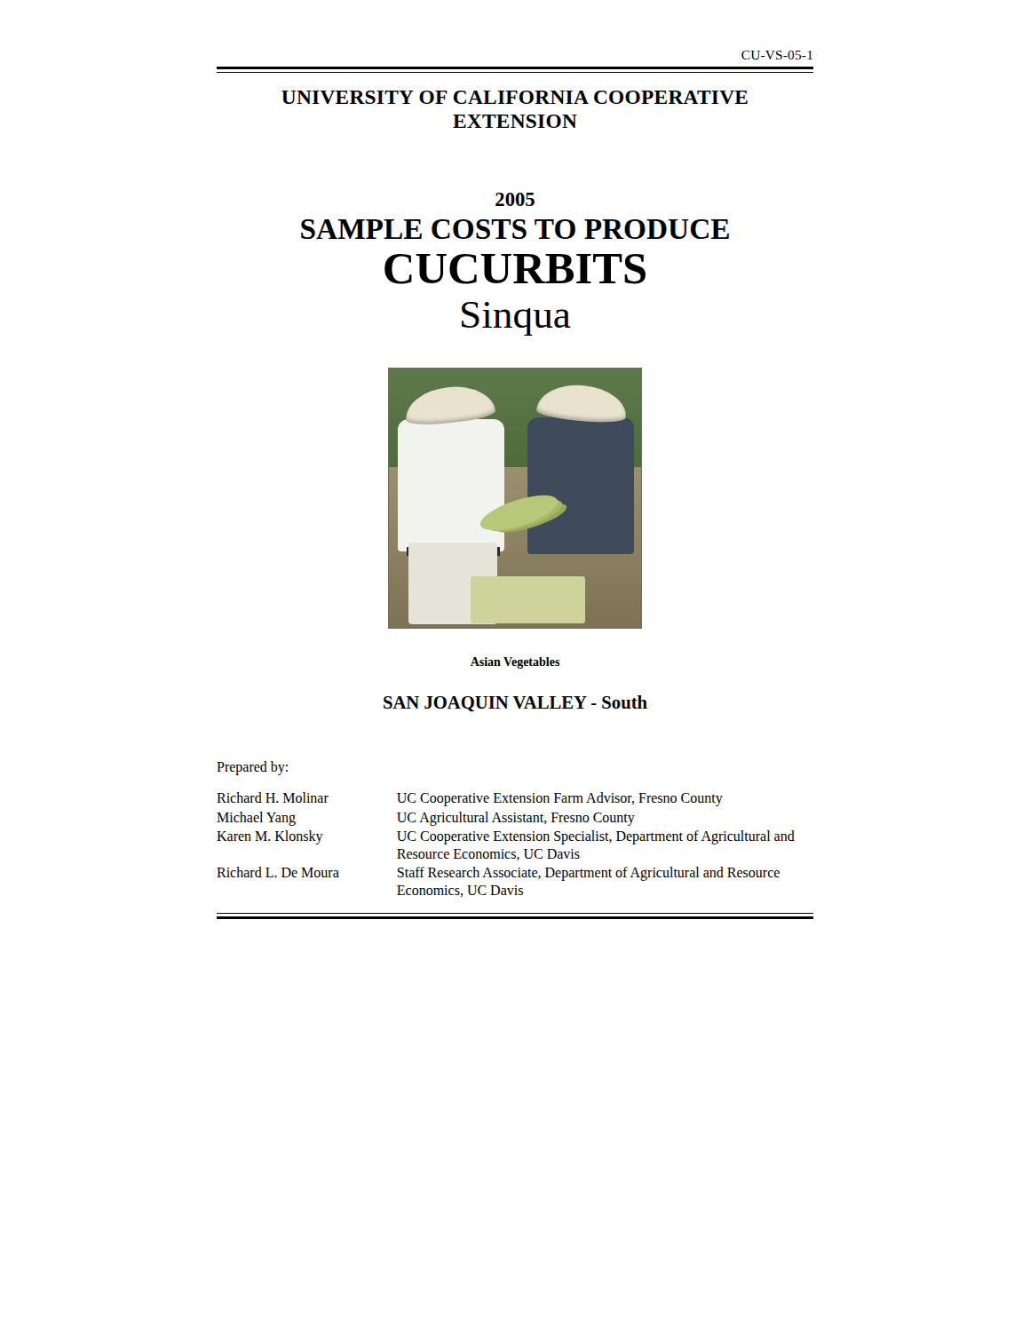CU-VS-05-1
UNIVERSITY OF CALIFORNIA COOPERATIVE EXTENSION
2005
SAMPLE COSTS TO PRODUCE
CUCURBITS
Sinqua
Asian Vegetables
SAN JOAQUIN VALLEY - South
Prepared by:
| Richard H. Molinar | UC Cooperative Extension Farm Advisor, Fresno County |
| Michael Yang | UC Agricultural Assistant, Fresno County |
| Karen M. Klonsky | UC Cooperative Extension Specialist, Department of Agricultural and Resource Economics, UC Davis |
| Richard L. De Moura | Staff Research Associate, Department of Agricultural and Resource Economics, UC Davis |